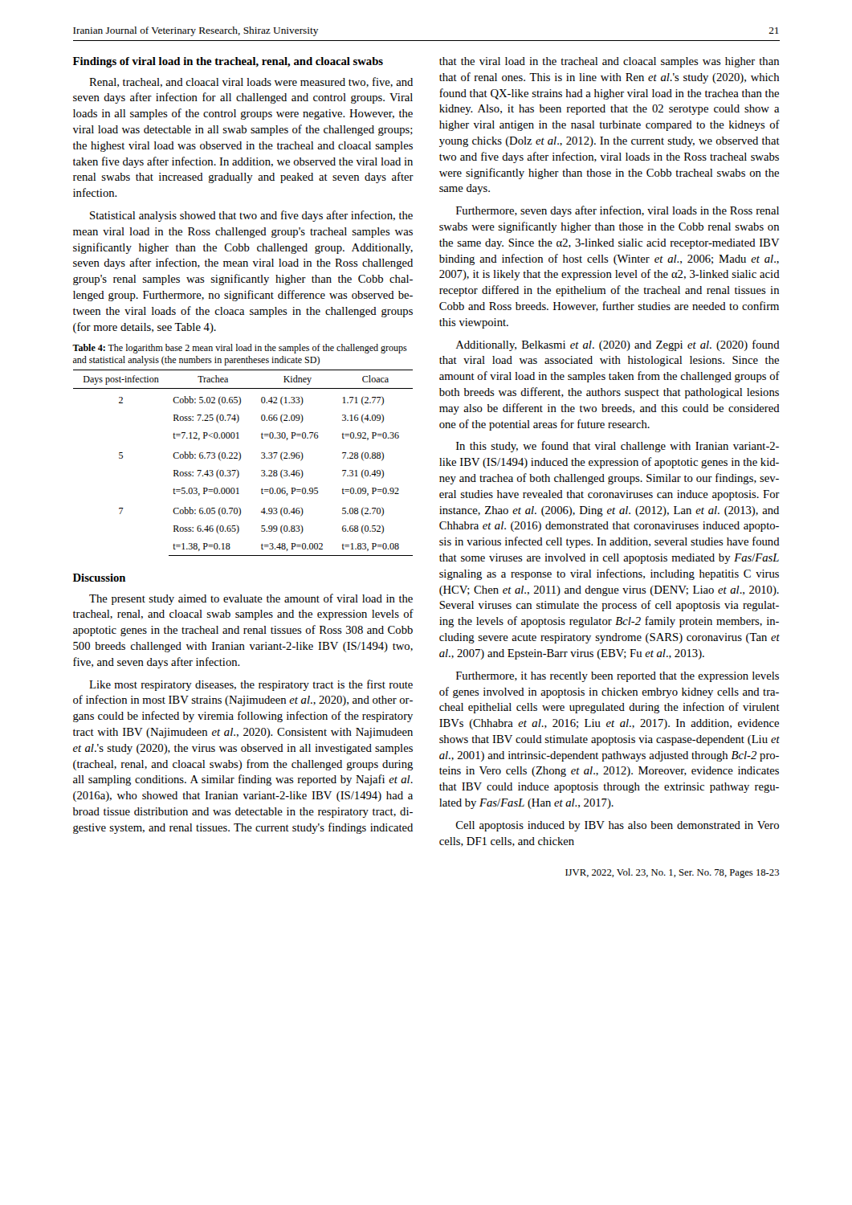Iranian Journal of Veterinary Research, Shiraz University 21
Findings of viral load in the tracheal, renal, and cloacal swabs
Renal, tracheal, and cloacal viral loads were measured two, five, and seven days after infection for all challenged and control groups. Viral loads in all samples of the control groups were negative. However, the viral load was detectable in all swab samples of the challenged groups; the highest viral load was observed in the tracheal and cloacal samples taken five days after infection. In addition, we observed the viral load in renal swabs that increased gradually and peaked at seven days after infection.
Statistical analysis showed that two and five days after infection, the mean viral load in the Ross challenged group's tracheal samples was significantly higher than the Cobb challenged group. Additionally, seven days after infection, the mean viral load in the Ross challenged group's renal samples was significantly higher than the Cobb challenged group. Furthermore, no significant difference was observed between the viral loads of the cloaca samples in the challenged groups (for more details, see Table 4).
Table 4: The logarithm base 2 mean viral load in the samples of the challenged groups and statistical analysis (the numbers in parentheses indicate SD)
| Days post-infection | Trachea | Kidney | Cloaca |
| --- | --- | --- | --- |
| 2 | Cobb: 5.02 (0.65) | 0.42 (1.33) | 1.71 (2.77) |
| Ross: 7.25 (0.74) | 0.66 (2.09) | 3.16 (4.09) |
| t=7.12, P<0.0001 | t=0.30, P=0.76 | t=0.92, P=0.36 |
| 5 | Cobb: 6.73 (0.22) | 3.37 (2.96) | 7.28 (0.88) |
| Ross: 7.43 (0.37) | 3.28 (3.46) | 7.31 (0.49) |
| t=5.03, P=0.0001 | t=0.06, P=0.95 | t=0.09, P=0.92 |
| 7 | Cobb: 6.05 (0.70) | 4.93 (0.46) | 5.08 (2.70) |
| Ross: 6.46 (0.65) | 5.99 (0.83) | 6.68 (0.52) |
| t=1.38, P=0.18 | t=3.48, P=0.002 | t=1.83, P=0.08 |
Discussion
The present study aimed to evaluate the amount of viral load in the tracheal, renal, and cloacal swab samples and the expression levels of apoptotic genes in the tracheal and renal tissues of Ross 308 and Cobb 500 breeds challenged with Iranian variant-2-like IBV (IS/1494) two, five, and seven days after infection.
Like most respiratory diseases, the respiratory tract is the first route of infection in most IBV strains (Najimudeen et al., 2020), and other organs could be infected by viremia following infection of the respiratory tract with IBV (Najimudeen et al., 2020). Consistent with Najimudeen et al.'s study (2020), the virus was observed in all investigated samples (tracheal, renal, and cloacal swabs) from the challenged groups during all sampling conditions. A similar finding was reported by Najafi et al. (2016a), who showed that Iranian variant-2-like IBV (IS/1494) had a broad tissue distribution and was detectable in the respiratory tract, digestive system, and renal tissues. The current study's findings indicated that the viral load in the tracheal and cloacal samples was higher than that of renal ones. This is in line with Ren et al.'s study (2020), which found that QX-like strains had a higher viral load in the trachea than the kidney. Also, it has been reported that the 02 serotype could show a higher viral antigen in the nasal turbinate compared to the kidneys of young chicks (Dolz et al., 2012). In the current study, we observed that two and five days after infection, viral loads in the Ross tracheal swabs were significantly higher than those in the Cobb tracheal swabs on the same days.
Furthermore, seven days after infection, viral loads in the Ross renal swabs were significantly higher than those in the Cobb renal swabs on the same day. Since the α2, 3-linked sialic acid receptor-mediated IBV binding and infection of host cells (Winter et al., 2006; Madu et al., 2007), it is likely that the expression level of the α2, 3-linked sialic acid receptor differed in the epithelium of the tracheal and renal tissues in Cobb and Ross breeds. However, further studies are needed to confirm this viewpoint.
Additionally, Belkasmi et al. (2020) and Zegpi et al. (2020) found that viral load was associated with histological lesions. Since the amount of viral load in the samples taken from the challenged groups of both breeds was different, the authors suspect that pathological lesions may also be different in the two breeds, and this could be considered one of the potential areas for future research.
In this study, we found that viral challenge with Iranian variant-2-like IBV (IS/1494) induced the expression of apoptotic genes in the kidney and trachea of both challenged groups. Similar to our findings, several studies have revealed that coronaviruses can induce apoptosis. For instance, Zhao et al. (2006), Ding et al. (2012), Lan et al. (2013), and Chhabra et al. (2016) demonstrated that coronaviruses induced apoptosis in various infected cell types. In addition, several studies have found that some viruses are involved in cell apoptosis mediated by Fas/FasL signaling as a response to viral infections, including hepatitis C virus (HCV; Chen et al., 2011) and dengue virus (DENV; Liao et al., 2010). Several viruses can stimulate the process of cell apoptosis via regulating the levels of apoptosis regulator Bcl-2 family protein members, including severe acute respiratory syndrome (SARS) coronavirus (Tan et al., 2007) and Epstein-Barr virus (EBV; Fu et al., 2013).
Furthermore, it has recently been reported that the expression levels of genes involved in apoptosis in chicken embryo kidney cells and tracheal epithelial cells were upregulated during the infection of virulent IBVs (Chhabra et al., 2016; Liu et al., 2017). In addition, evidence shows that IBV could stimulate apoptosis via caspase-dependent (Liu et al., 2001) and intrinsic-dependent pathways adjusted through Bcl-2 proteins in Vero cells (Zhong et al., 2012). Moreover, evidence indicates that IBV could induce apoptosis through the extrinsic pathway regulated by Fas/FasL (Han et al., 2017).
Cell apoptosis induced by IBV has also been demonstrated in Vero cells, DF1 cells, and chicken
IJVR, 2022, Vol. 23, No. 1, Ser. No. 78, Pages 18-23